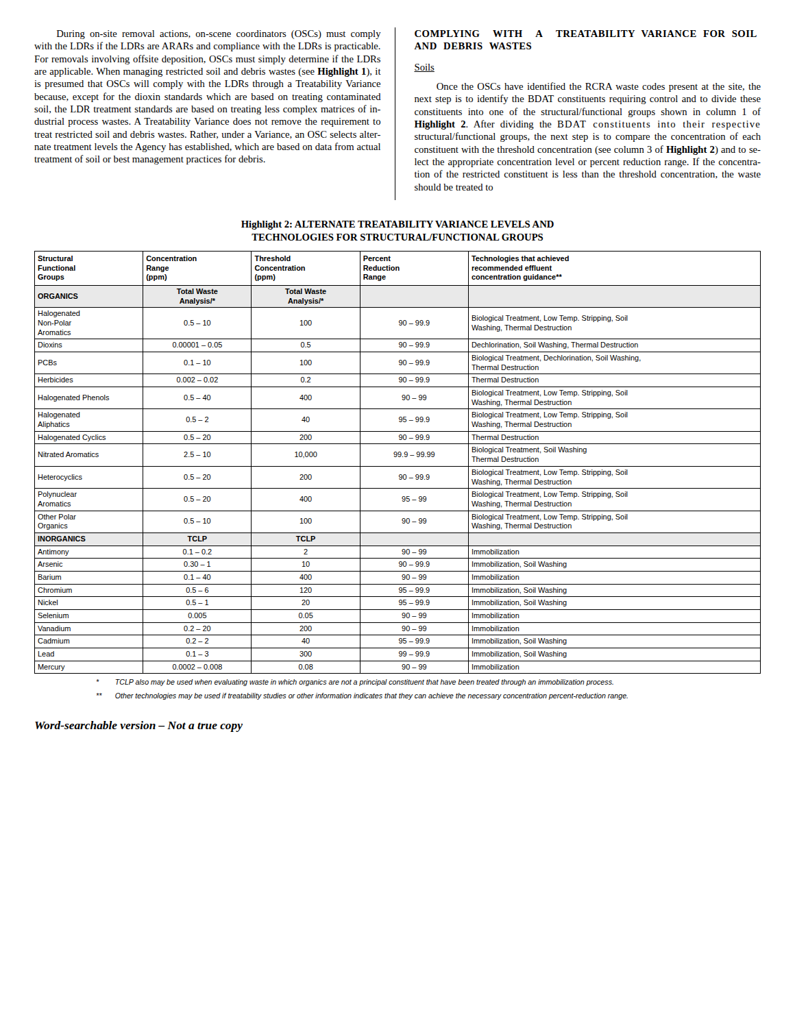During on-site removal actions, on-scene coordinators (OSCs) must comply with the LDRs if the LDRs are ARARs and compliance with the LDRs is practicable. For removals involving offsite deposition, OSCs must simply determine if the LDRs are applicable. When managing restricted soil and debris wastes (see Highlight 1), it is presumed that OSCs will comply with the LDRs through a Treatability Variance because, except for the dioxin standards which are based on treating contaminated soil, the LDR treatment standards are based on treating less complex matrices of industrial process wastes. A Treatability Variance does not remove the requirement to treat restricted soil and debris wastes. Rather, under a Variance, an OSC selects alternate treatment levels the Agency has established, which are based on data from actual treatment of soil or best management practices for debris.
COMPLYING WITH A TREATABILITY VARIANCE FOR SOIL AND DEBRIS WASTES
Soils
Once the OSCs have identified the RCRA waste codes present at the site, the next step is to identify the BDAT constituents requiring control and to divide these constituents into one of the structural/functional groups shown in column 1 of Highlight 2. After dividing the BDAT constituents into their respective structural/functional groups, the next step is to compare the concentration of each constituent with the threshold concentration (see column 3 of Highlight 2) and to select the appropriate concentration level or percent reduction range. If the concentration of the restricted constituent is less than the threshold concentration, the waste should be treated to
Highlight 2: ALTERNATE TREATABILITY VARIANCE LEVELS AND
TECHNOLOGIES FOR STRUCTURAL/FUNCTIONAL GROUPS
| Structural Functional Groups | Concentration Range (ppm) | Threshold Concentration (ppm) | Percent Reduction Range | Technologies that achieved recommended effluent concentration guidance** |
| --- | --- | --- | --- | --- |
| ORGANICS | Total Waste Analysis/* | Total Waste Analysis/* | | |
| Halogenated Non-Polar Aromatics | 0.5 – 10 | 100 | 90 – 99.9 | Biological Treatment, Low Temp. Stripping, Soil Washing, Thermal Destruction |
| Dioxins | 0.00001 – 0.05 | 0.5 | 90 – 99.9 | Dechlorination, Soil Washing, Thermal Destruction |
| PCBs | 0.1 – 10 | 100 | 90 – 99.9 | Biological Treatment, Dechlorination, Soil Washing, Thermal Destruction |
| Herbicides | 0.002 – 0.02 | 0.2 | 90 – 99.9 | Thermal Destruction |
| Halogenated Phenols | 0.5 – 40 | 400 | 90 – 99 | Biological Treatment, Low Temp. Stripping, Soil Washing, Thermal Destruction |
| Halogenated Aliphatics | 0.5 – 2 | 40 | 95 – 99.9 | Biological Treatment, Low Temp. Stripping, Soil Washing, Thermal Destruction |
| Halogenated Cyclics | 0.5 – 20 | 200 | 90 – 99.9 | Thermal Destruction |
| Nitrated Aromatics | 2.5 – 10 | 10,000 | 99.9 – 99.99 | Biological Treatment, Soil Washing Thermal Destruction |
| Heterocyclics | 0.5 – 20 | 200 | 90 – 99.9 | Biological Treatment, Low Temp. Stripping, Soil Washing, Thermal Destruction |
| Polynuclear Aromatics | 0.5 – 20 | 400 | 95 – 99 | Biological Treatment, Low Temp. Stripping, Soil Washing, Thermal Destruction |
| Other Polar Organics | 0.5 – 10 | 100 | 90 – 99 | Biological Treatment, Low Temp. Stripping, Soil Washing, Thermal Destruction |
| INORGANICS | TCLP | TCLP | | |
| Antimony | 0.1 – 0.2 | 2 | 90 – 99 | Immobilization |
| Arsenic | 0.30 – 1 | 10 | 90 – 99.9 | Immobilization, Soil Washing |
| Barium | 0.1 – 40 | 400 | 90 – 99 | Immobilization |
| Chromium | 0.5 – 6 | 120 | 95 – 99.9 | Immobilization, Soil Washing |
| Nickel | 0.5 – 1 | 20 | 95 – 99.9 | Immobilization, Soil Washing |
| Selenium | 0.005 | 0.05 | 90 – 99 | Immobilization |
| Vanadium | 0.2 – 20 | 200 | 90 – 99 | Immobilization |
| Cadmium | 0.2 – 2 | 40 | 95 – 99.9 | Immobilization, Soil Washing |
| Lead | 0.1 – 3 | 300 | 99 – 99.9 | Immobilization, Soil Washing |
| Mercury | 0.0002 – 0.008 | 0.08 | 90 – 99 | Immobilization |
*TCLP also may be used when evaluating waste in which organics are not a principal constituent that have been treated through an immobilization process.
**Other technologies may be used if treatability studies or other information indicates that they can achieve the necessary concentration percent-reduction range.
Word-searchable version – Not a true copy